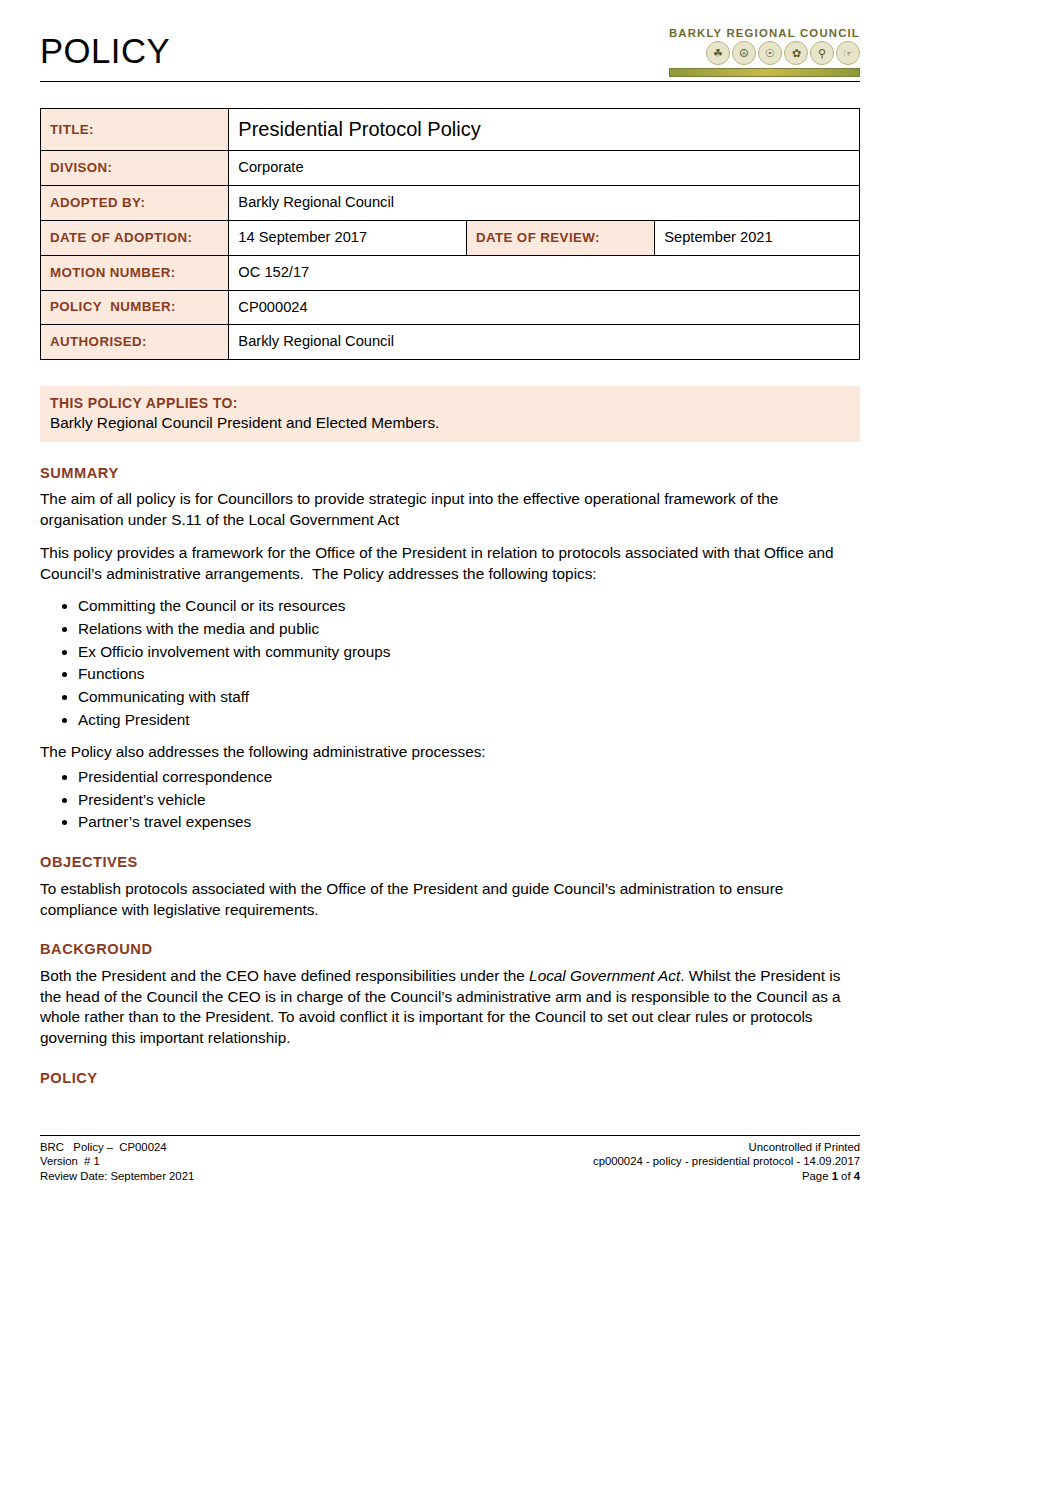POLICY
BARKLY REGIONAL COUNCIL
☘☮☉✿⚲☞
| TITLE: | Presidential Protocol Policy |
| DIVISON: | Corporate |
| ADOPTED BY: | Barkly Regional Council |
| DATE OF ADOPTION: | 14 September 2017 | DATE OF REVIEW: | September 2021 |
| MOTION NUMBER: | OC 152/17 |
| POLICY NUMBER: | CP000024 |
| AUTHORISED: | Barkly Regional Council |
THIS POLICY APPLIES TO:
Barkly Regional Council President and Elected Members.
SUMMARY
The aim of all policy is for Councillors to provide strategic input into the effective operational framework of the organisation under S.11 of the Local Government Act
This policy provides a framework for the Office of the President in relation to protocols associated with that Office and Council’s administrative arrangements. The Policy addresses the following topics:
Committing the Council or its resources
Relations with the media and public
Ex Officio involvement with community groups
Functions
Communicating with staff
Acting President
The Policy also addresses the following administrative processes:
Presidential correspondence
President’s vehicle
Partner’s travel expenses
OBJECTIVES
To establish protocols associated with the Office of the President and guide Council’s administration to ensure compliance with legislative requirements.
BACKGROUND
Both the President and the CEO have defined responsibilities under the Local Government Act. Whilst the President is the head of the Council the CEO is in charge of the Council’s administrative arm and is responsible to the Council as a whole rather than to the President. To avoid conflict it is important for the Council to set out clear rules or protocols governing this important relationship.
POLICY
BRC Policy – CP00024
Version # 1
Review Date: September 2021
Uncontrolled if Printed
cp000024 - policy - presidential protocol - 14.09.2017
Page 1 of 4